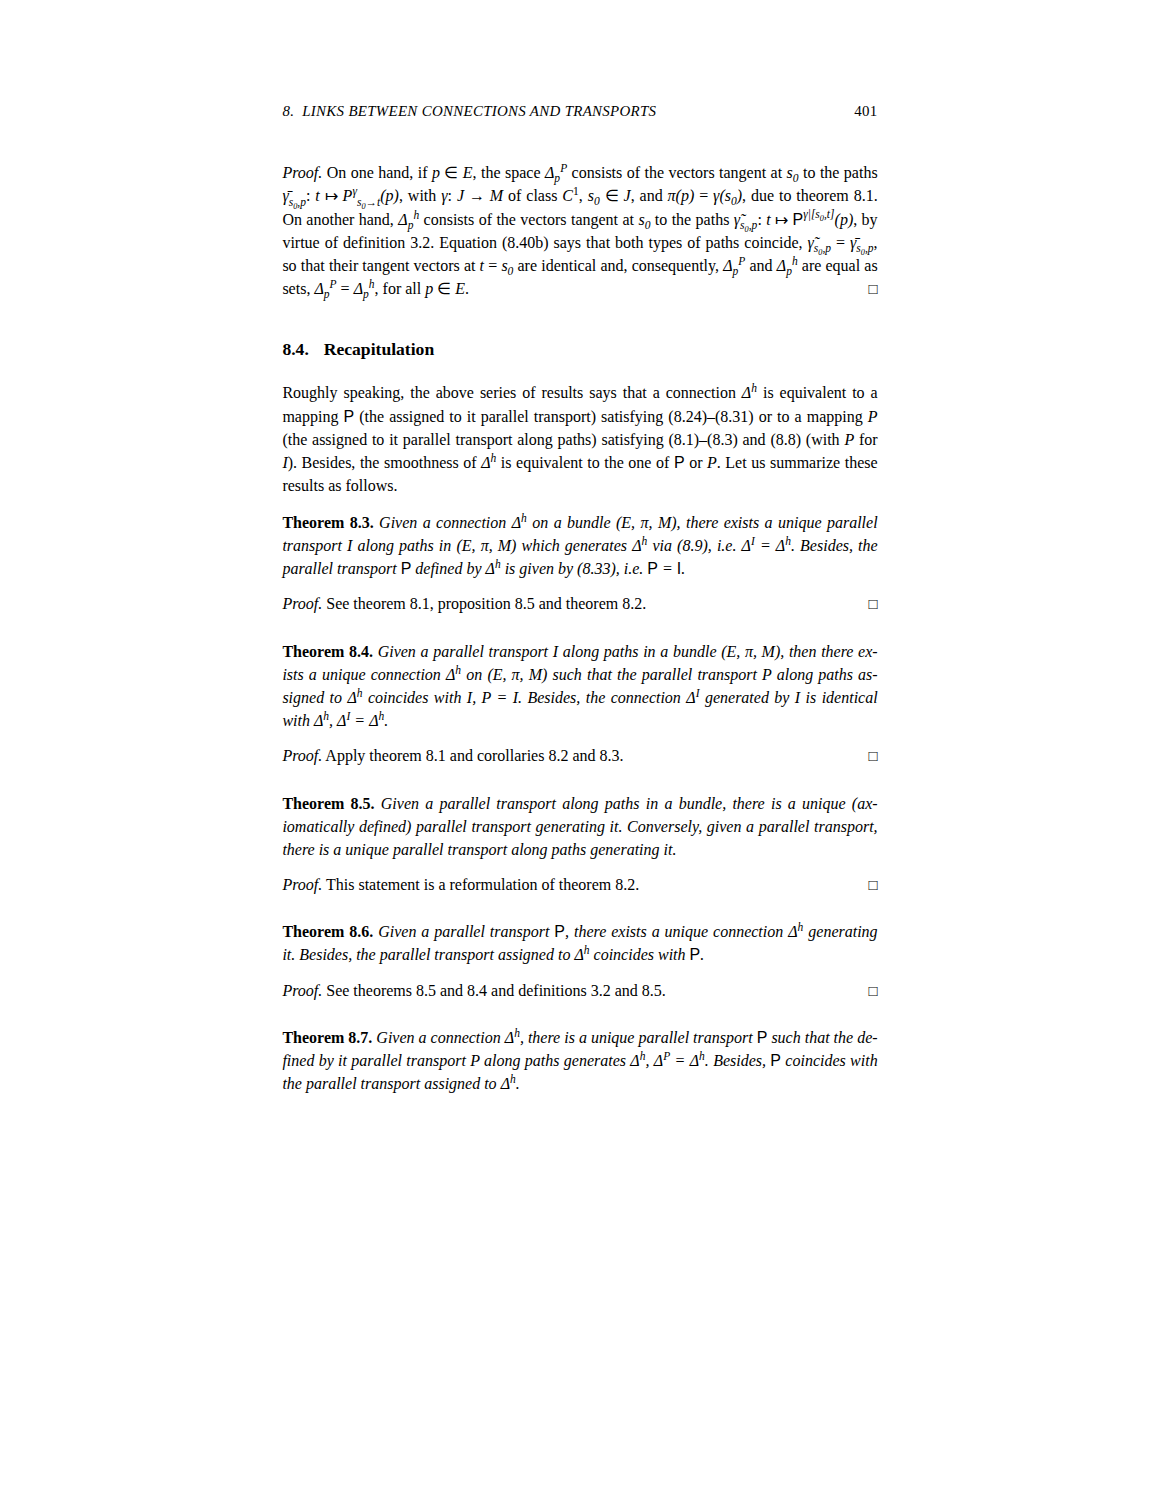8. LINKS BETWEEN CONNECTIONS AND TRANSPORTS 401
Proof. On one hand, if p ∈ E, the space ΔpP consists of the vectors tangent at s0 to the paths γ̄s0,p: t ↦ Pγs0→t(p), with γ: J → M of class C1, s0 ∈ J, and π(p) = γ(s0), due to theorem 8.1. On another hand, Δph consists of the vectors tangent at s0 to the paths γ̃s0,p: t ↦ Pγ|[s0,t](p), by virtue of definition 3.2. Equation (8.40b) says that both types of paths coincide, γ̃s0,p = γ̄s0,p, so that their tangent vectors at t = s0 are identical and, consequently, ΔpP and Δph are equal as sets, ΔpP = Δph, for all p ∈ E.
8.4. Recapitulation
Roughly speaking, the above series of results says that a connection Δh is equivalent to a mapping P (the assigned to it parallel transport) satisfying (8.24)–(8.31) or to a mapping P (the assigned to it parallel transport along paths) satisfying (8.1)–(8.3) and (8.8) (with P for I). Besides, the smoothness of Δh is equivalent to the one of P or P. Let us summarize these results as follows.
Theorem 8.3. Given a connection Δh on a bundle (E, π, M), there exists a unique parallel transport I along paths in (E, π, M) which generates Δh via (8.9), i.e. ΔI = Δh. Besides, the parallel transport P defined by Δh is given by (8.33), i.e. P = I.
Proof. See theorem 8.1, proposition 8.5 and theorem 8.2.
Theorem 8.4. Given a parallel transport I along paths in a bundle (E, π, M), then there exists a unique connection Δh on (E, π, M) such that the parallel transport P along paths assigned to Δh coincides with I, P = I. Besides, the connection ΔI generated by I is identical with Δh, ΔI = Δh.
Proof. Apply theorem 8.1 and corollaries 8.2 and 8.3.
Theorem 8.5. Given a parallel transport along paths in a bundle, there is a unique (axiomatically defined) parallel transport generating it. Conversely, given a parallel transport, there is a unique parallel transport along paths generating it.
Proof. This statement is a reformulation of theorem 8.2.
Theorem 8.6. Given a parallel transport P, there exists a unique connection Δh generating it. Besides, the parallel transport assigned to Δh coincides with P.
Proof. See theorems 8.5 and 8.4 and definitions 3.2 and 8.5.
Theorem 8.7. Given a connection Δh, there is a unique parallel transport P such that the defined by it parallel transport P along paths generates Δh, ΔP = Δh. Besides, P coincides with the parallel transport assigned to Δh.